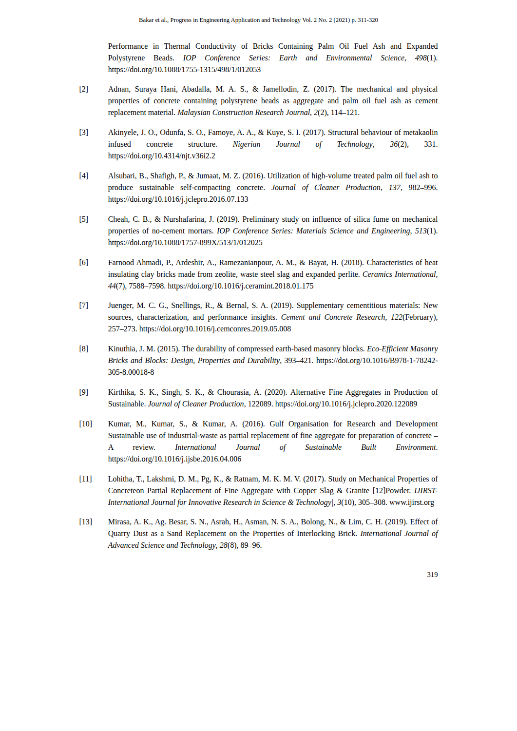Bakar et al., Progress in Engineering Application and Technology Vol. 2 No. 2 (2021) p. 311-320
Performance in Thermal Conductivity of Bricks Containing Palm Oil Fuel Ash and Expanded Polystyrene Beads. IOP Conference Series: Earth and Environmental Science, 498(1). https://doi.org/10.1088/1755-1315/498/1/012053
[2] Adnan, Suraya Hani, Abadalla, M. A. S., & Jamellodin, Z. (2017). The mechanical and physical properties of concrete containing polystyrene beads as aggregate and palm oil fuel ash as cement replacement material. Malaysian Construction Research Journal, 2(2), 114–121.
[3] Akinyele, J. O., Odunfa, S. O., Famoye, A. A., & Kuye, S. I. (2017). Structural behaviour of metakaolin infused concrete structure. Nigerian Journal of Technology, 36(2), 331. https://doi.org/10.4314/njt.v36i2.2
[4] Alsubari, B., Shafigh, P., & Jumaat, M. Z. (2016). Utilization of high-volume treated palm oil fuel ash to produce sustainable self-compacting concrete. Journal of Cleaner Production, 137, 982–996. https://doi.org/10.1016/j.jclepro.2016.07.133
[5] Cheah, C. B., & Nurshafarina, J. (2019). Preliminary study on influence of silica fume on mechanical properties of no-cement mortars. IOP Conference Series: Materials Science and Engineering, 513(1). https://doi.org/10.1088/1757-899X/513/1/012025
[6] Farnood Ahmadi, P., Ardeshir, A., Ramezanianpour, A. M., & Bayat, H. (2018). Characteristics of heat insulating clay bricks made from zeolite, waste steel slag and expanded perlite. Ceramics International, 44(7), 7588–7598. https://doi.org/10.1016/j.ceramint.2018.01.175
[7] Juenger, M. C. G., Snellings, R., & Bernal, S. A. (2019). Supplementary cementitious materials: New sources, characterization, and performance insights. Cement and Concrete Research, 122(February), 257–273. https://doi.org/10.1016/j.cemconres.2019.05.008
[8] Kinuthia, J. M. (2015). The durability of compressed earth-based masonry blocks. Eco-Efficient Masonry Bricks and Blocks: Design, Properties and Durability, 393–421. https://doi.org/10.1016/B978-1-78242-305-8.00018-8
[9] Kirthika, S. K., Singh, S. K., & Chourasia, A. (2020). Alternative Fine Aggregates in Production of Sustainable. Journal of Cleaner Production, 122089. https://doi.org/10.1016/j.jclepro.2020.122089
[10] Kumar, M., Kumar, S., & Kumar, A. (2016). Gulf Organisation for Research and Development Sustainable use of industrial-waste as partial replacement of fine aggregate for preparation of concrete – A review. International Journal of Sustainable Built Environment. https://doi.org/10.1016/j.ijsbe.2016.04.006
[11] Lohitha, T., Lakshmi, D. M., Pg, K., & Ratnam, M. K. M. V. (2017). Study on Mechanical Properties of Concreteon Partial Replacement of Fine Aggregate with Copper Slag & Granite [12]Powder. IJIRST-International Journal for Innovative Research in Science & Technology|, 3(10), 305–308. www.ijirst.org
[13] Mirasa, A. K., Ag. Besar, S. N., Asrah, H., Asman, N. S. A., Bolong, N., & Lim, C. H. (2019). Effect of Quarry Dust as a Sand Replacement on the Properties of Interlocking Brick. International Journal of Advanced Science and Technology, 28(8), 89–96.
319